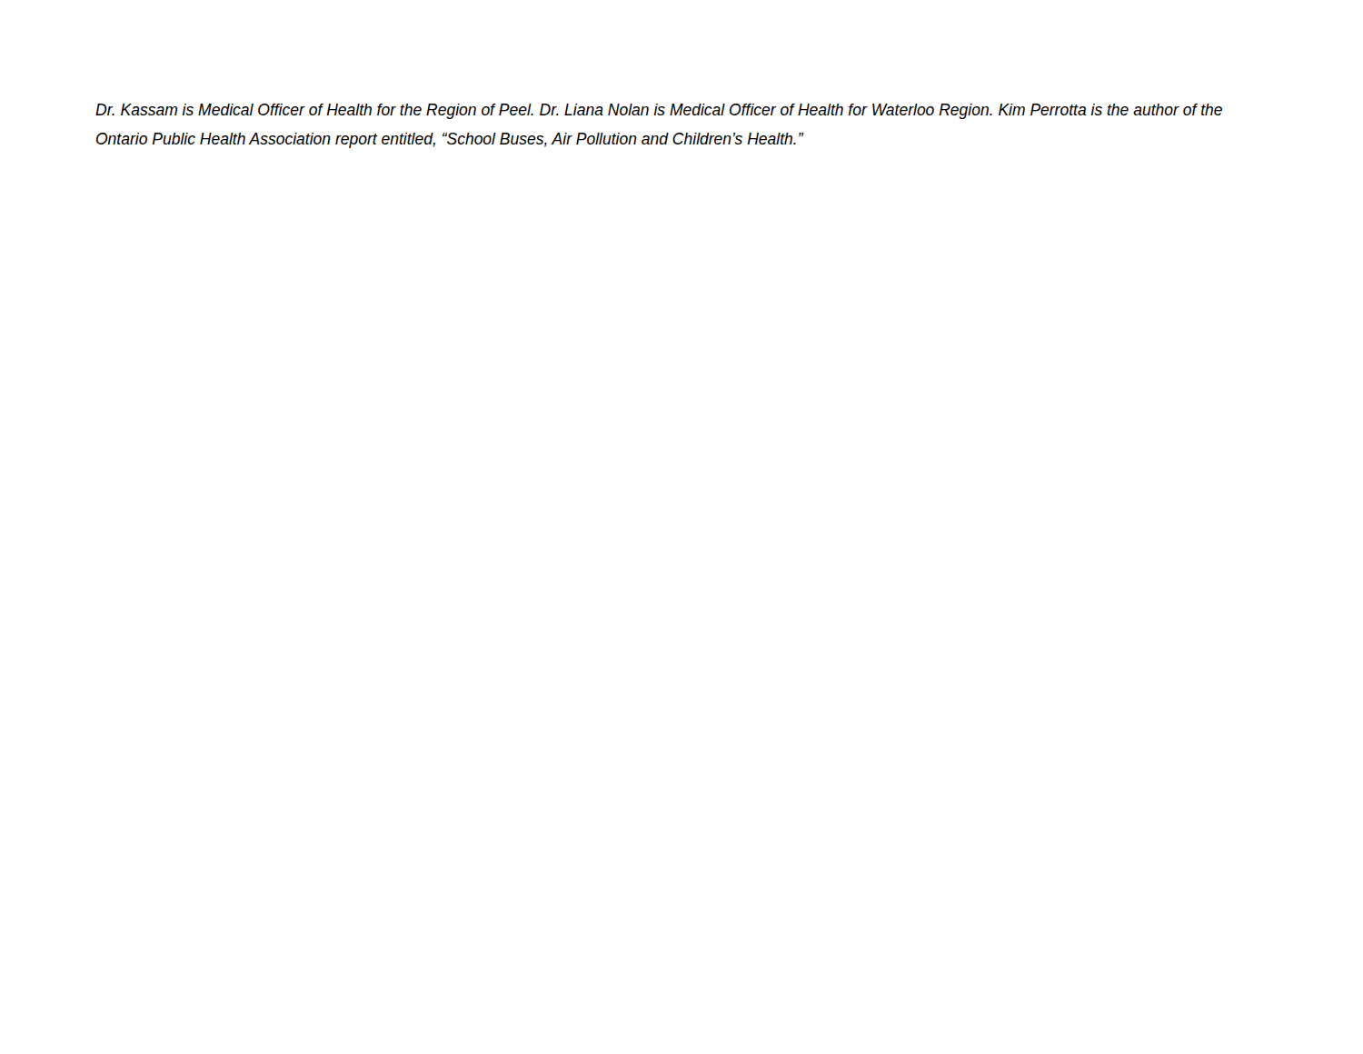Dr. Kassam is Medical Officer of Health for the Region of Peel. Dr. Liana Nolan is Medical Officer of Health for Waterloo Region. Kim Perrotta is the author of the Ontario Public Health Association report entitled, “School Buses, Air Pollution and Children’s Health.”